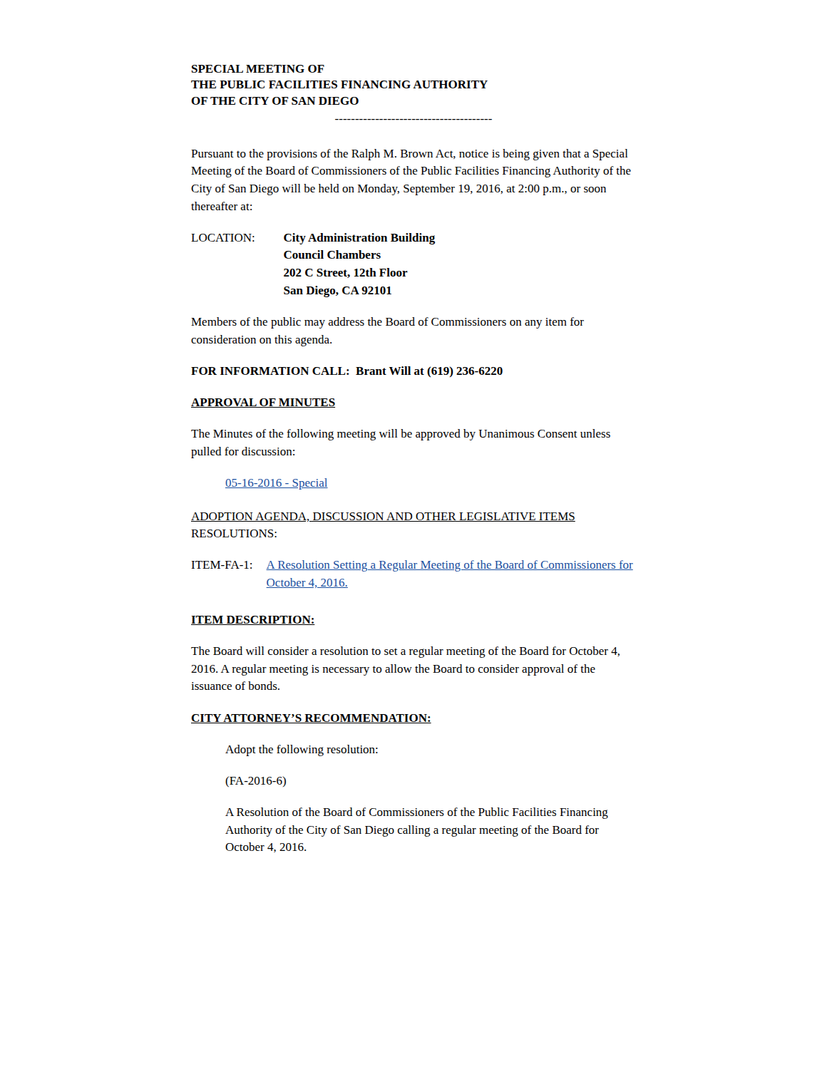SPECIAL MEETING OF
THE PUBLIC FACILITIES FINANCING AUTHORITY
OF THE CITY OF SAN DIEGO
---------------------------------------
Pursuant to the provisions of the Ralph M. Brown Act, notice is being given that a Special Meeting of the Board of Commissioners of the Public Facilities Financing Authority of the City of San Diego will be held on Monday, September 19, 2016, at 2:00 p.m., or soon thereafter at:
LOCATION:
City Administration Building
Council Chambers
202 C Street, 12th Floor
San Diego, CA 92101
Members of the public may address the Board of Commissioners on any item for consideration on this agenda.
FOR INFORMATION CALL: Brant Will at (619) 236-6220
APPROVAL OF MINUTES
The Minutes of the following meeting will be approved by Unanimous Consent unless pulled for discussion:
05-16-2016 - Special
ADOPTION AGENDA, DISCUSSION AND OTHER LEGISLATIVE ITEMS
RESOLUTIONS:
ITEM-FA-1:
A Resolution Setting a Regular Meeting of the Board of Commissioners for October 4, 2016.
ITEM DESCRIPTION:
The Board will consider a resolution to set a regular meeting of the Board for October 4, 2016. A regular meeting is necessary to allow the Board to consider approval of the issuance of bonds.
CITY ATTORNEY’S RECOMMENDATION:
Adopt the following resolution:
(FA-2016-6)
A Resolution of the Board of Commissioners of the Public Facilities Financing Authority of the City of San Diego calling a regular meeting of the Board for October 4, 2016.